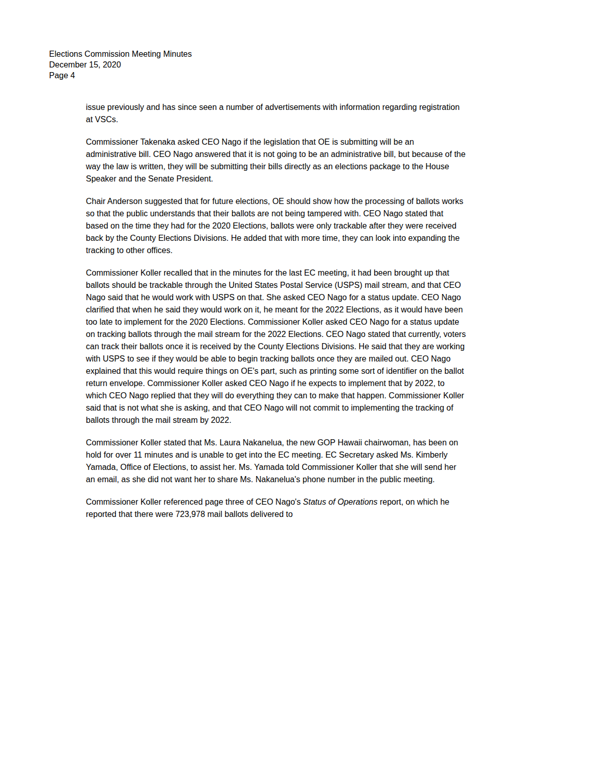Elections Commission Meeting Minutes
December 15, 2020
Page 4
issue previously and has since seen a number of advertisements with information regarding registration at VSCs.
Commissioner Takenaka asked CEO Nago if the legislation that OE is submitting will be an administrative bill. CEO Nago answered that it is not going to be an administrative bill, but because of the way the law is written, they will be submitting their bills directly as an elections package to the House Speaker and the Senate President.
Chair Anderson suggested that for future elections, OE should show how the processing of ballots works so that the public understands that their ballots are not being tampered with. CEO Nago stated that based on the time they had for the 2020 Elections, ballots were only trackable after they were received back by the County Elections Divisions. He added that with more time, they can look into expanding the tracking to other offices.
Commissioner Koller recalled that in the minutes for the last EC meeting, it had been brought up that ballots should be trackable through the United States Postal Service (USPS) mail stream, and that CEO Nago said that he would work with USPS on that. She asked CEO Nago for a status update. CEO Nago clarified that when he said they would work on it, he meant for the 2022 Elections, as it would have been too late to implement for the 2020 Elections. Commissioner Koller asked CEO Nago for a status update on tracking ballots through the mail stream for the 2022 Elections. CEO Nago stated that currently, voters can track their ballots once it is received by the County Elections Divisions. He said that they are working with USPS to see if they would be able to begin tracking ballots once they are mailed out. CEO Nago explained that this would require things on OE's part, such as printing some sort of identifier on the ballot return envelope. Commissioner Koller asked CEO Nago if he expects to implement that by 2022, to which CEO Nago replied that they will do everything they can to make that happen. Commissioner Koller said that is not what she is asking, and that CEO Nago will not commit to implementing the tracking of ballots through the mail stream by 2022.
Commissioner Koller stated that Ms. Laura Nakanelua, the new GOP Hawaii chairwoman, has been on hold for over 11 minutes and is unable to get into the EC meeting. EC Secretary asked Ms. Kimberly Yamada, Office of Elections, to assist her. Ms. Yamada told Commissioner Koller that she will send her an email, as she did not want her to share Ms. Nakanelua's phone number in the public meeting.
Commissioner Koller referenced page three of CEO Nago's Status of Operations report, on which he reported that there were 723,978 mail ballots delivered to